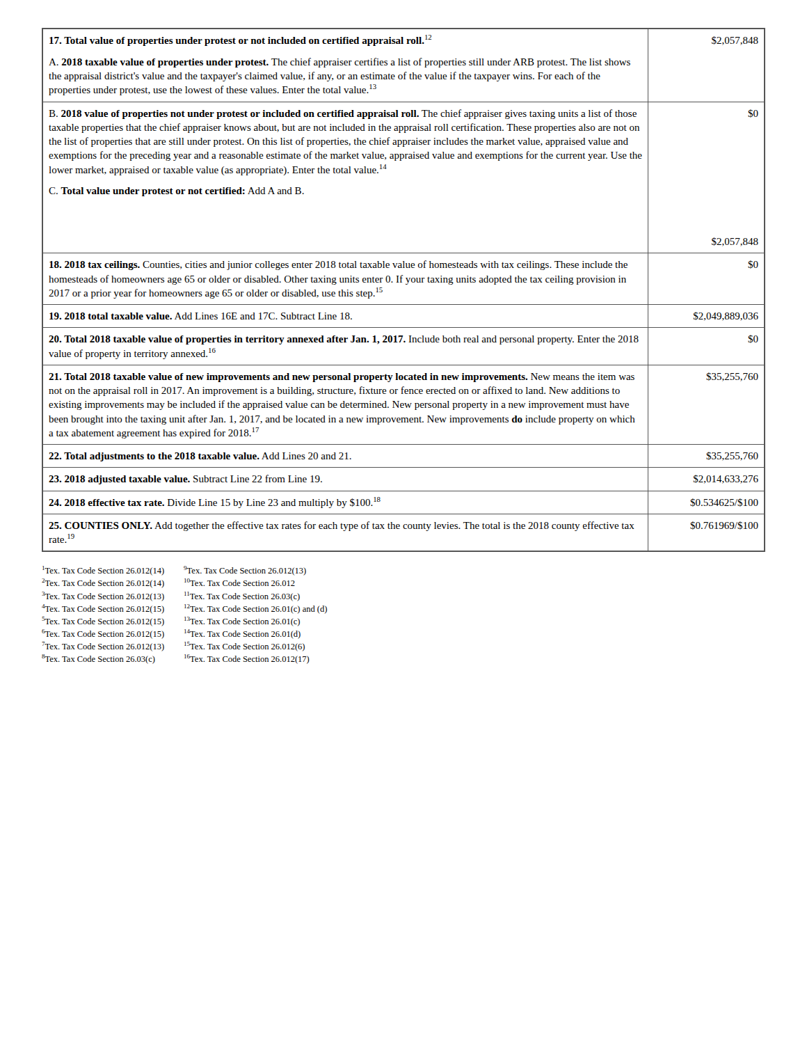| 17. Total value of properties under protest or not included on certified appraisal roll. 12 A. 2018 taxable value of properties under protest. The chief appraiser certifies a list of properties still under ARB protest. The list shows the appraisal district's value and the taxpayer's claimed value, if any, or an estimate of the value if the taxpayer wins. For each of the properties under protest, use the lowest of these values. Enter the total value. 13 | $2,057,848 |
| B. 2018 value of properties not under protest or included on certified appraisal roll. The chief appraiser gives taxing units a list of those taxable properties that the chief appraiser knows about, but are not included in the appraisal roll certification. These properties also are not on the list of properties that are still under protest. On this list of properties, the chief appraiser includes the market value, appraised value and exemptions for the preceding year and a reasonable estimate of the market value, appraised value and exemptions for the current year. Use the lower market, appraised or taxable value (as appropriate). Enter the total value. 14 C. Total value under protest or not certified: Add A and B. | $0 $2,057,848 |
| 18. 2018 tax ceilings. Counties, cities and junior colleges enter 2018 total taxable value of homesteads with tax ceilings. These include the homesteads of homeowners age 65 or older or disabled. Other taxing units enter 0. If your taxing units adopted the tax ceiling provision in 2017 or a prior year for homeowners age 65 or older or disabled, use this step. 15 | $0 |
| 19. 2018 total taxable value. Add Lines 16E and 17C. Subtract Line 18. | $2,049,889,036 |
| 20. Total 2018 taxable value of properties in territory annexed after Jan. 1, 2017. Include both real and personal property. Enter the 2018 value of property in territory annexed. 16 | $0 |
| 21. Total 2018 taxable value of new improvements and new personal property located in new improvements. New means the item was not on the appraisal roll in 2017. An improvement is a building, structure, fixture or fence erected on or affixed to land. New additions to existing improvements may be included if the appraised value can be determined. New personal property in a new improvement must have been brought into the taxing unit after Jan. 1, 2017, and be located in a new improvement. New improvements do include property on which a tax abatement agreement has expired for 2018. 17 | $35,255,760 |
| 22. Total adjustments to the 2018 taxable value. Add Lines 20 and 21. | $35,255,760 |
| 23. 2018 adjusted taxable value. Subtract Line 22 from Line 19. | $2,014,633,276 |
| 24. 2018 effective tax rate. Divide Line 15 by Line 23 and multiply by $100. 18 | $0.534625/$100 |
| 25. COUNTIES ONLY. Add together the effective tax rates for each type of tax the county levies. The total is the 2018 county effective tax rate. 19 | $0.761969/$100 |
| 1 Tex. Tax Code Section 26.012(14) | 9 Tex. Tax Code Section 26.012(13) |
| 2 Tex. Tax Code Section 26.012(14) | 10 Tex. Tax Code Section 26.012 |
| 3 Tex. Tax Code Section 26.012(13) | 11 Tex. Tax Code Section 26.03(c) |
| 4 Tex. Tax Code Section 26.012(15) | 12 Tex. Tax Code Section 26.01(c) and (d) |
| 5 Tex. Tax Code Section 26.012(15) | 13 Tex. Tax Code Section 26.01(c) |
| 6 Tex. Tax Code Section 26.012(15) | 14 Tex. Tax Code Section 26.01(d) |
| 7 Tex. Tax Code Section 26.012(13) | 15 Tex. Tax Code Section 26.012(6) |
| 8 Tex. Tax Code Section 26.03(c) | 16 Tex. Tax Code Section 26.012(17) |